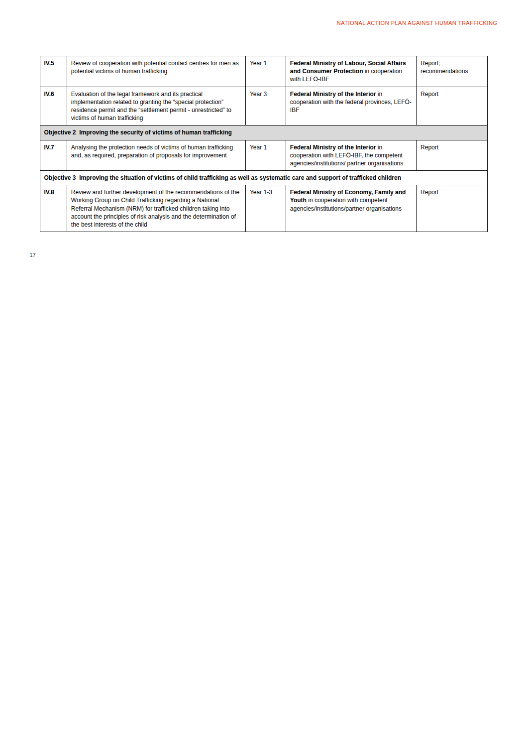NATIONAL ACTION PLAN AGAINST HUMAN TRAFFICKING
| IV.5 | Review of cooperation with potential contact centres for men as potential victims of human trafficking | Year 1 | Federal Ministry of Labour, Social Affairs and Consumer Protection in cooperation with LEFÖ-IBF | Report; recommendations |
| IV.6 | Evaluation of the legal framework and its practical implementation related to granting the “special protection” residence permit and the “settlement permit - unrestricted” to victims of human trafficking | Year 3 | Federal Ministry of the Interior in cooperation with the federal provinces, LEFÖ-IBF | Report |
| Objective 2 Improving the security of victims of human trafficking |
| IV.7 | Analysing the protection needs of victims of human trafficking and, as required, preparation of proposals for improvement | Year 1 | Federal Ministry of the Interior in cooperation with LEFÖ-IBF, the competent agencies/institutions/ partner organisations | Report |
| Objective 3 Improving the situation of victims of child trafficking as well as systematic care and support of trafficked children |
| IV.8 | Review and further development of the recommendations of the Working Group on Child Trafficking regarding a National Referral Mechanism (NRM) for trafficked children taking into account the principles of risk analysis and the determination of the best interests of the child | Year 1-3 | Federal Ministry of Economy, Family and Youth in cooperation with competent agencies/institutions/partner organisations | Report |
17